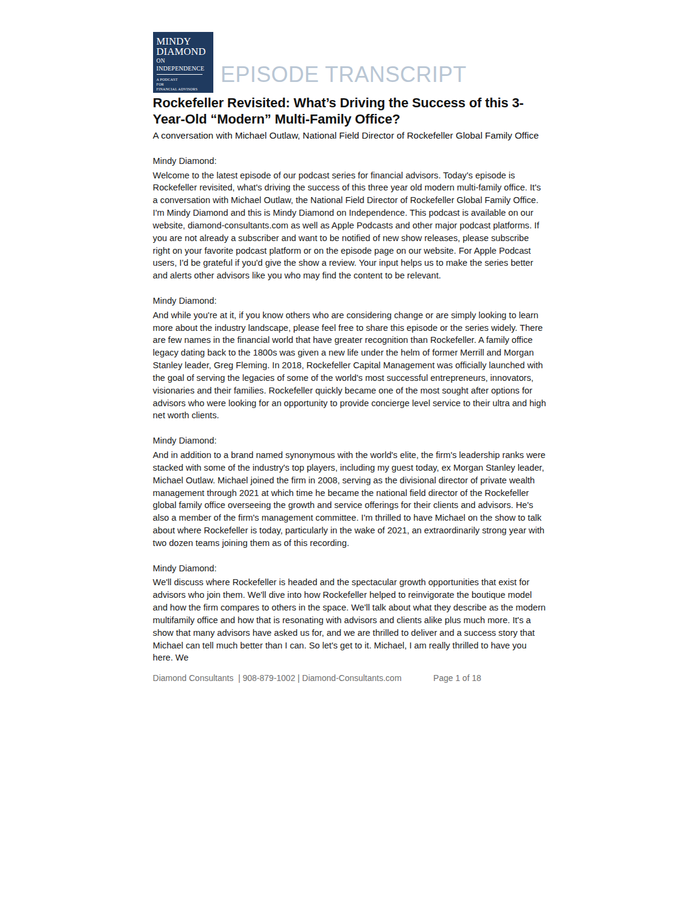MINDY
DIAMOND
ON
INDEPENDENCE
A PODCAST
FOR
FINANCIAL ADVISORS
CONSIDERING CHANGE
EPISODE TRANSCRIPT
Rockefeller Revisited: What’s Driving the Success of this 3-Year-Old “Modern” Multi-Family Office?
A conversation with Michael Outlaw, National Field Director of Rockefeller Global Family Office
Mindy Diamond:
Welcome to the latest episode of our podcast series for financial advisors. Today's episode is Rockefeller revisited, what's driving the success of this three year old modern multi-family office. It's a conversation with Michael Outlaw, the National Field Director of Rockefeller Global Family Office. I'm Mindy Diamond and this is Mindy Diamond on Independence. This podcast is available on our website, diamond-consultants.com as well as Apple Podcasts and other major podcast platforms. If you are not already a subscriber and want to be notified of new show releases, please subscribe right on your favorite podcast platform or on the episode page on our website. For Apple Podcast users, I'd be grateful if you'd give the show a review. Your input helps us to make the series better and alerts other advisors like you who may find the content to be relevant.
Mindy Diamond:
And while you're at it, if you know others who are considering change or are simply looking to learn more about the industry landscape, please feel free to share this episode or the series widely. There are few names in the financial world that have greater recognition than Rockefeller. A family office legacy dating back to the 1800s was given a new life under the helm of former Merrill and Morgan Stanley leader, Greg Fleming. In 2018, Rockefeller Capital Management was officially launched with the goal of serving the legacies of some of the world's most successful entrepreneurs, innovators, visionaries and their families. Rockefeller quickly became one of the most sought after options for advisors who were looking for an opportunity to provide concierge level service to their ultra and high net worth clients.
Mindy Diamond:
And in addition to a brand named synonymous with the world's elite, the firm's leadership ranks were stacked with some of the industry's top players, including my guest today, ex Morgan Stanley leader, Michael Outlaw. Michael joined the firm in 2008, serving as the divisional director of private wealth management through 2021 at which time he became the national field director of the Rockefeller global family office overseeing the growth and service offerings for their clients and advisors. He's also a member of the firm's management committee. I'm thrilled to have Michael on the show to talk about where Rockefeller is today, particularly in the wake of 2021, an extraordinarily strong year with two dozen teams joining them as of this recording.
Mindy Diamond:
We'll discuss where Rockefeller is headed and the spectacular growth opportunities that exist for advisors who join them. We'll dive into how Rockefeller helped to reinvigorate the boutique model and how the firm compares to others in the space. We'll talk about what they describe as the modern multifamily office and how that is resonating with advisors and clients alike plus much more. It's a show that many advisors have asked us for, and we are thrilled to deliver and a success story that Michael can tell much better than I can. So let's get to it. Michael, I am really thrilled to have you here. We
Diamond Consultants | 908-879-1002 | Diamond-Consultants.com
Page 1 of 18